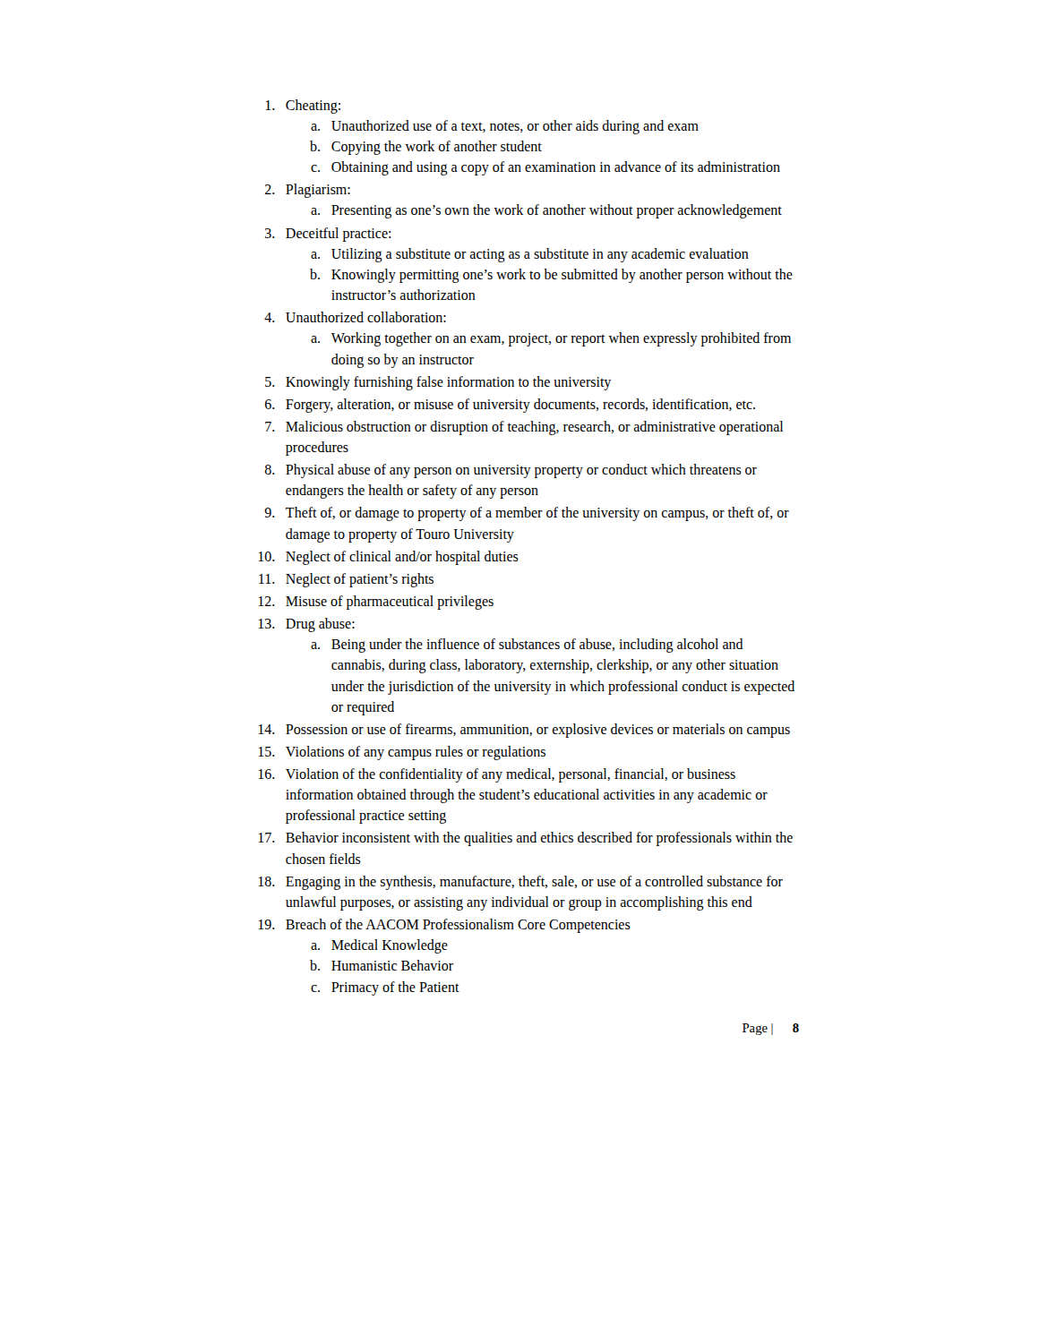Cheating:
Unauthorized use of a text, notes, or other aids during and exam
Copying the work of another student
Obtaining and using a copy of an examination in advance of its administration
Plagiarism:
Presenting as one’s own the work of another without proper acknowledgement
Deceitful practice:
Utilizing a substitute or acting as a substitute in any academic evaluation
Knowingly permitting one’s work to be submitted by another person without the instructor’s authorization
Unauthorized collaboration:
Working together on an exam, project, or report when expressly prohibited from doing so by an instructor
Knowingly furnishing false information to the university
Forgery, alteration, or misuse of university documents, records, identification, etc.
Malicious obstruction or disruption of teaching, research, or administrative operational procedures
Physical abuse of any person on university property or conduct which threatens or endangers the health or safety of any person
Theft of, or damage to property of a member of the university on campus, or theft of, or damage to property of Touro University
Neglect of clinical and/or hospital duties
Neglect of patient’s rights
Misuse of pharmaceutical privileges
Drug abuse:
Being under the influence of substances of abuse, including alcohol and cannabis, during class, laboratory, externship, clerkship, or any other situation under the jurisdiction of the university in which professional conduct is expected or required
Possession or use of firearms, ammunition, or explosive devices or materials on campus
Violations of any campus rules or regulations
Violation of the confidentiality of any medical, personal, financial, or business information obtained through the student’s educational activities in any academic or professional practice setting
Behavior inconsistent with the qualities and ethics described for professionals within the chosen fields
Engaging in the synthesis, manufacture, theft, sale, or use of a controlled substance for unlawful purposes, or assisting any individual or group in accomplishing this end
Breach of the AACOM Professionalism Core Competencies
Medical Knowledge
Humanistic Behavior
Primacy of the Patient
Page |8